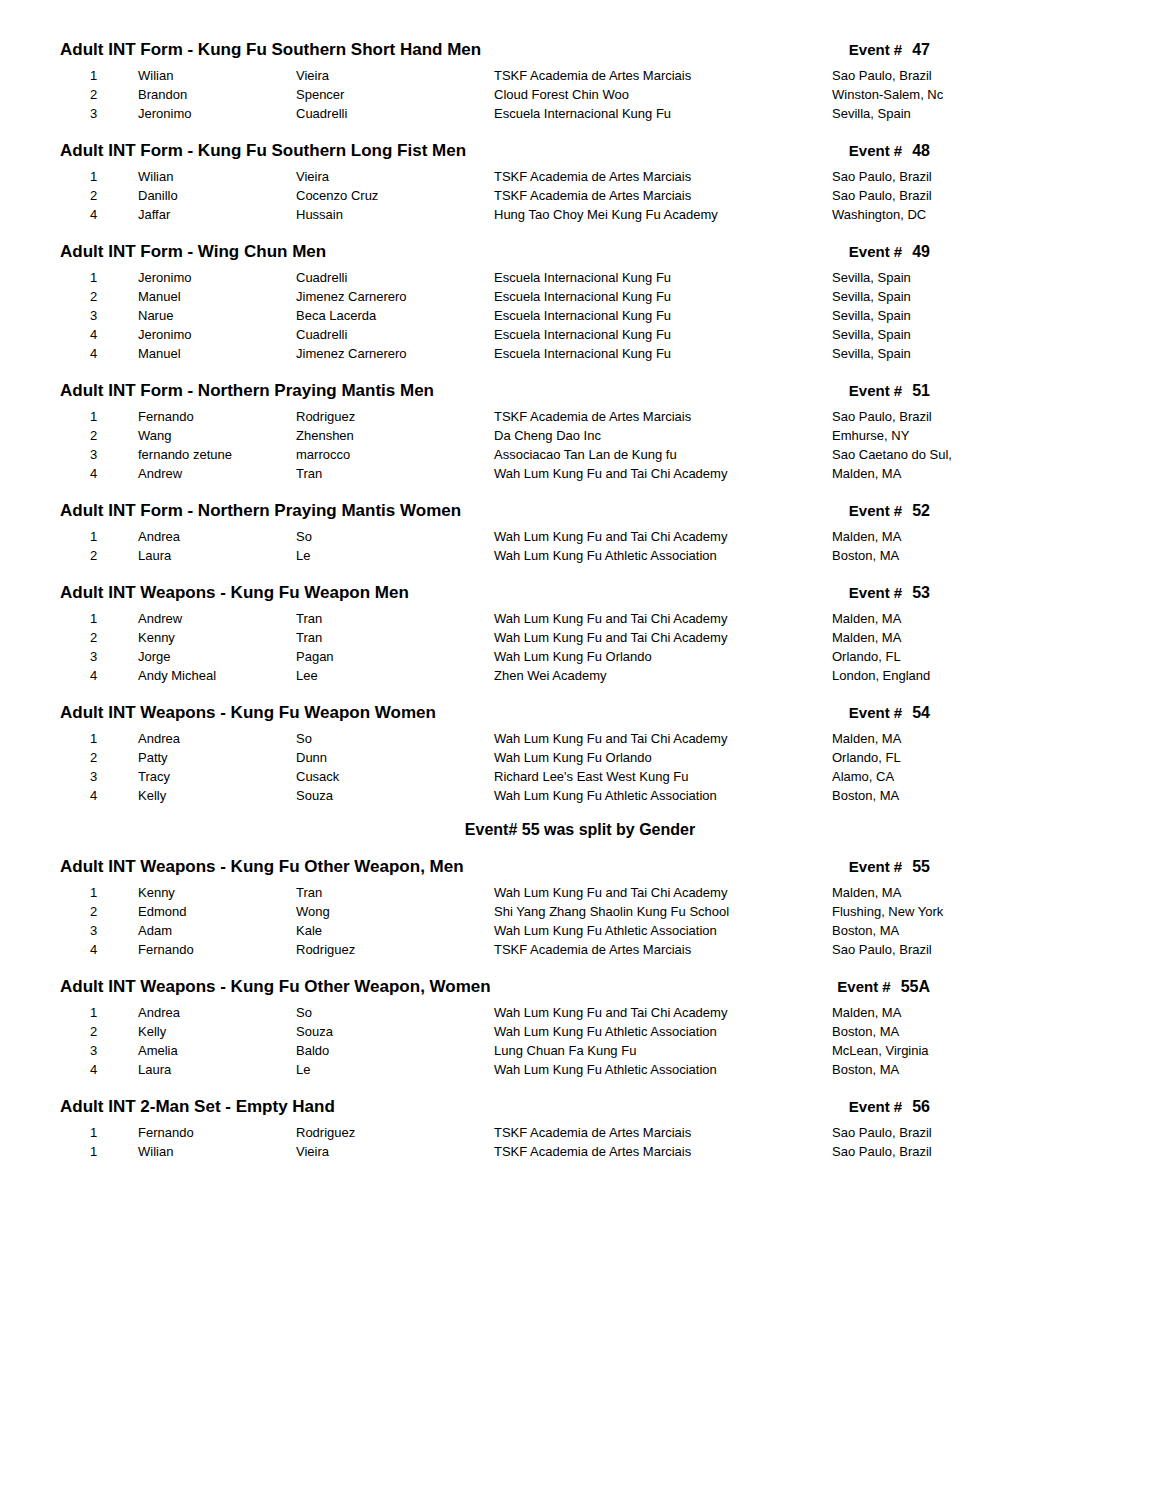Adult INT Form - Kung Fu Southern Short Hand Men Event #47
| 1 | Wilian | Vieira | TSKF Academia de Artes Marciais | Sao Paulo, Brazil |
| 2 | Brandon | Spencer | Cloud Forest Chin Woo | Winston-Salem, Nc |
| 3 | Jeronimo | Cuadrelli | Escuela Internacional Kung Fu | Sevilla, Spain |
Adult INT Form - Kung Fu Southern Long Fist Men Event #48
| 1 | Wilian | Vieira | TSKF Academia de Artes Marciais | Sao Paulo, Brazil |
| 2 | Danillo | Cocenzo Cruz | TSKF Academia de Artes Marciais | Sao Paulo, Brazil |
| 4 | Jaffar | Hussain | Hung Tao Choy Mei Kung Fu Academy | Washington, DC |
Adult INT Form - Wing Chun Men Event #49
| 1 | Jeronimo | Cuadrelli | Escuela Internacional Kung Fu | Sevilla, Spain |
| 2 | Manuel | Jimenez Carnerero | Escuela Internacional Kung Fu | Sevilla, Spain |
| 3 | Narue | Beca Lacerda | Escuela Internacional Kung Fu | Sevilla, Spain |
| 4 | Jeronimo | Cuadrelli | Escuela Internacional Kung Fu | Sevilla, Spain |
| 4 | Manuel | Jimenez Carnerero | Escuela Internacional Kung Fu | Sevilla, Spain |
Adult INT Form - Northern Praying Mantis Men Event #51
| 1 | Fernando | Rodriguez | TSKF Academia de Artes Marciais | Sao Paulo, Brazil |
| 2 | Wang | Zhenshen | Da Cheng Dao Inc | Emhurse, NY |
| 3 | fernando zetune | marrocco | Associacao Tan Lan de Kung fu | Sao Caetano do Sul, |
| 4 | Andrew | Tran | Wah Lum Kung Fu and Tai Chi Academy | Malden, MA |
Adult INT Form - Northern Praying Mantis Women Event #52
| 1 | Andrea | So | Wah Lum Kung Fu and Tai Chi Academy | Malden, MA |
| 2 | Laura | Le | Wah Lum Kung Fu Athletic Association | Boston, MA |
Adult INT Weapons - Kung Fu Weapon Men Event #53
| 1 | Andrew | Tran | Wah Lum Kung Fu and Tai Chi Academy | Malden, MA |
| 2 | Kenny | Tran | Wah Lum Kung Fu and Tai Chi Academy | Malden, MA |
| 3 | Jorge | Pagan | Wah Lum Kung Fu Orlando | Orlando, FL |
| 4 | Andy Micheal | Lee | Zhen Wei Academy | London, England |
Adult INT Weapons - Kung Fu Weapon Women Event #54
| 1 | Andrea | So | Wah Lum Kung Fu and Tai Chi Academy | Malden, MA |
| 2 | Patty | Dunn | Wah Lum Kung Fu Orlando | Orlando, FL |
| 3 | Tracy | Cusack | Richard Lee's East West Kung Fu | Alamo, CA |
| 4 | Kelly | Souza | Wah Lum Kung Fu Athletic Association | Boston, MA |
Event# 55 was split by Gender
Adult INT Weapons - Kung Fu Other Weapon, Men Event #55
| 1 | Kenny | Tran | Wah Lum Kung Fu and Tai Chi Academy | Malden, MA |
| 2 | Edmond | Wong | Shi Yang Zhang Shaolin Kung Fu School | Flushing, New York |
| 3 | Adam | Kale | Wah Lum Kung Fu Athletic Association | Boston, MA |
| 4 | Fernando | Rodriguez | TSKF Academia de Artes Marciais | Sao Paulo, Brazil |
Adult INT Weapons - Kung Fu Other Weapon, Women Event #55A
| 1 | Andrea | So | Wah Lum Kung Fu and Tai Chi Academy | Malden, MA |
| 2 | Kelly | Souza | Wah Lum Kung Fu Athletic Association | Boston, MA |
| 3 | Amelia | Baldo | Lung Chuan Fa Kung Fu | McLean, Virginia |
| 4 | Laura | Le | Wah Lum Kung Fu Athletic Association | Boston, MA |
Adult INT 2-Man Set - Empty Hand Event #56
| 1 | Fernando | Rodriguez | TSKF Academia de Artes Marciais | Sao Paulo, Brazil |
| 1 | Wilian | Vieira | TSKF Academia de Artes Marciais | Sao Paulo, Brazil |